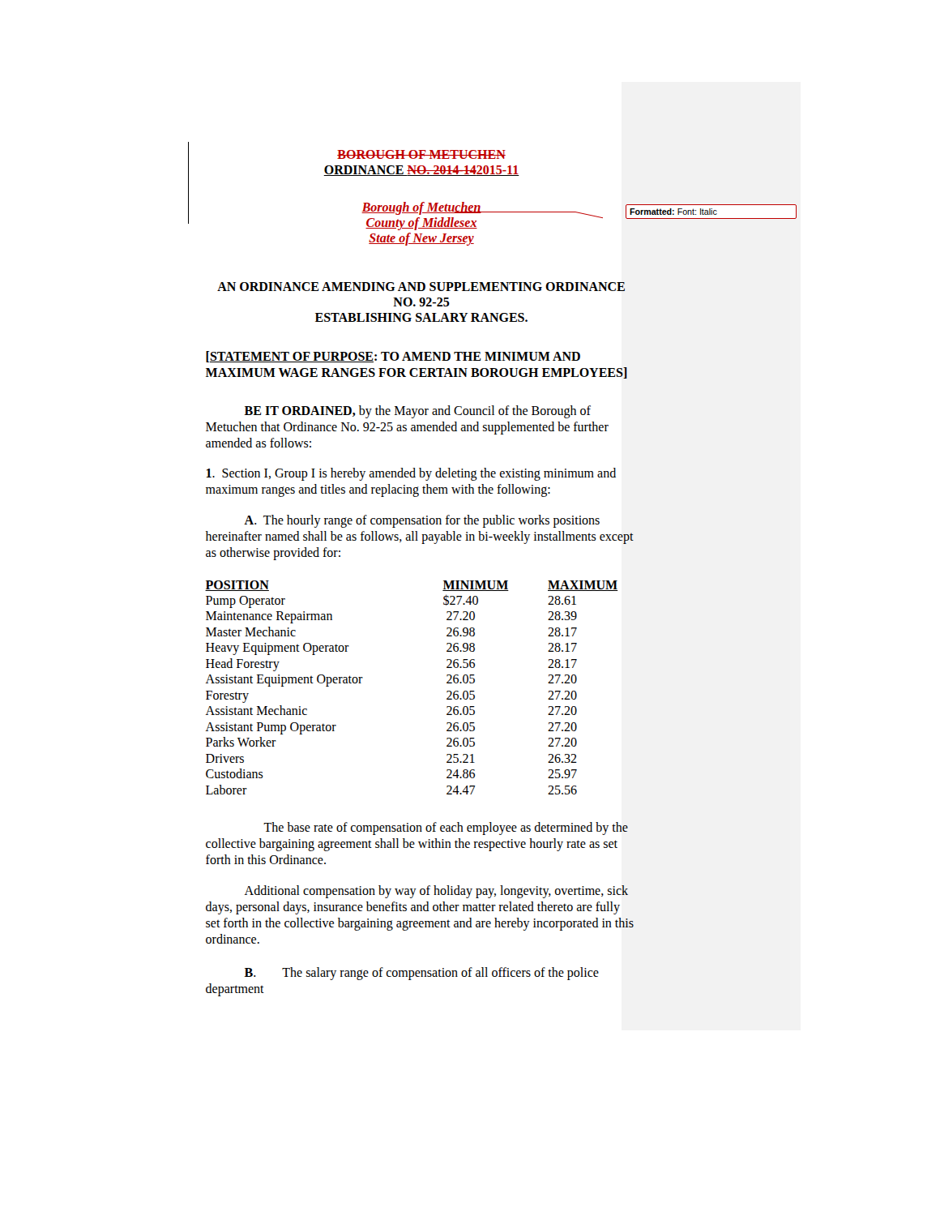Formatted: Font: Italic
BOROUGH OF METUCHEN
ORDINANCE NO. 2014-142015-11
Borough of Metuchen
County of Middlesex
State of New Jersey
AN ORDINANCE AMENDING AND SUPPLEMENTING ORDINANCE NO. 92-25
ESTABLISHING SALARY RANGES.
[STATEMENT OF PURPOSE: TO AMEND THE MINIMUM AND MAXIMUM WAGE RANGES FOR CERTAIN BOROUGH EMPLOYEES]
BE IT ORDAINED, by the Mayor and Council of the Borough of Metuchen that Ordinance No. 92-25 as amended and supplemented be further amended as follows:
1. Section I, Group I is hereby amended by deleting the existing minimum and maximum ranges and titles and replacing them with the following:
A. The hourly range of compensation for the public works positions hereinafter named shall be as follows, all payable in bi-weekly installments except as otherwise provided for:
| POSITION | MINIMUM | MAXIMUM |
| --- | --- | --- |
| Pump Operator | $27.40 | 28.61 |
| Maintenance Repairman | 27.20 | 28.39 |
| Master Mechanic | 26.98 | 28.17 |
| Heavy Equipment Operator | 26.98 | 28.17 |
| Head Forestry | 26.56 | 28.17 |
| Assistant Equipment Operator | 26.05 | 27.20 |
| Forestry | 26.05 | 27.20 |
| Assistant Mechanic | 26.05 | 27.20 |
| Assistant Pump Operator | 26.05 | 27.20 |
| Parks Worker | 26.05 | 27.20 |
| Drivers | 25.21 | 26.32 |
| Custodians | 24.86 | 25.97 |
| Laborer | 24.47 | 25.56 |
The base rate of compensation of each employee as determined by the collective bargaining agreement shall be within the respective hourly rate as set forth in this Ordinance.
Additional compensation by way of holiday pay, longevity, overtime, sick days, personal days, insurance benefits and other matter related thereto are fully set forth in the collective bargaining agreement and are hereby incorporated in this ordinance.
B. The salary range of compensation of all officers of the police department